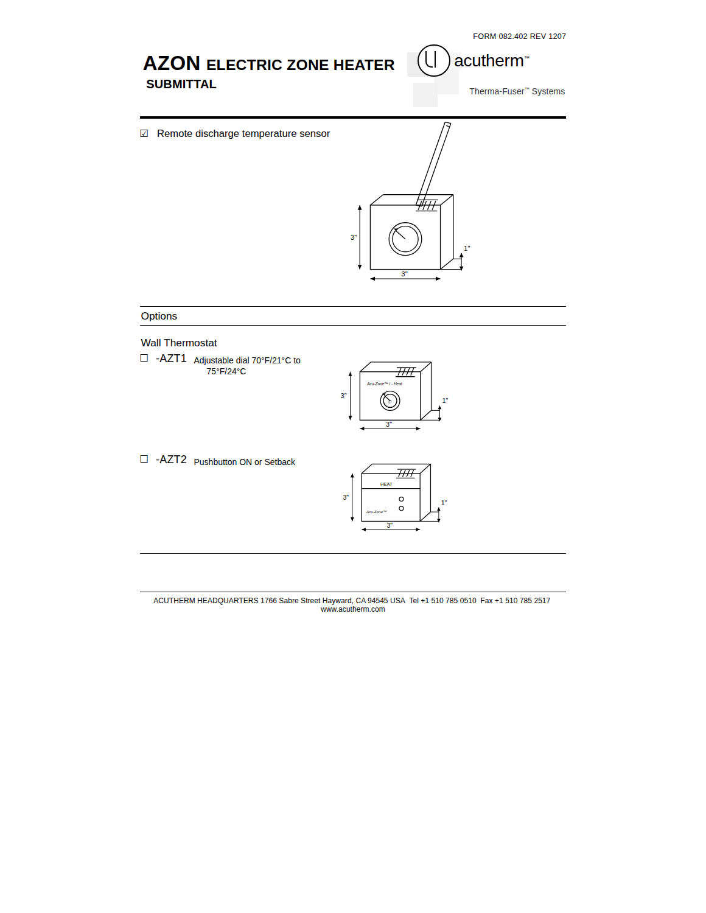FORM 082.402 REV 1207
AZON ELECTRIC ZONE HEATER
SUBMITTAL
acutherm™
Therma-Fuser™ Systems
☑ Remote discharge temperature sensor
3" 3" 1"
Options
Wall Thermostat
☐ -AZT1 Adjustable dial 70°F/21°C to 75°F/24°C
Acu-Zone™ I - Heat Ⓒ 3" 3" 1"
☐ -AZT2 Pushbutton ON or Setback
HEAT Acu-Zone™ 3" 3" 1"
ACUTHERM HEADQUARTERS 1766 Sabre Street Hayward, CA 94545 USA Tel +1 510 785 0510 Fax +1 510 785 2517 www.acutherm.com